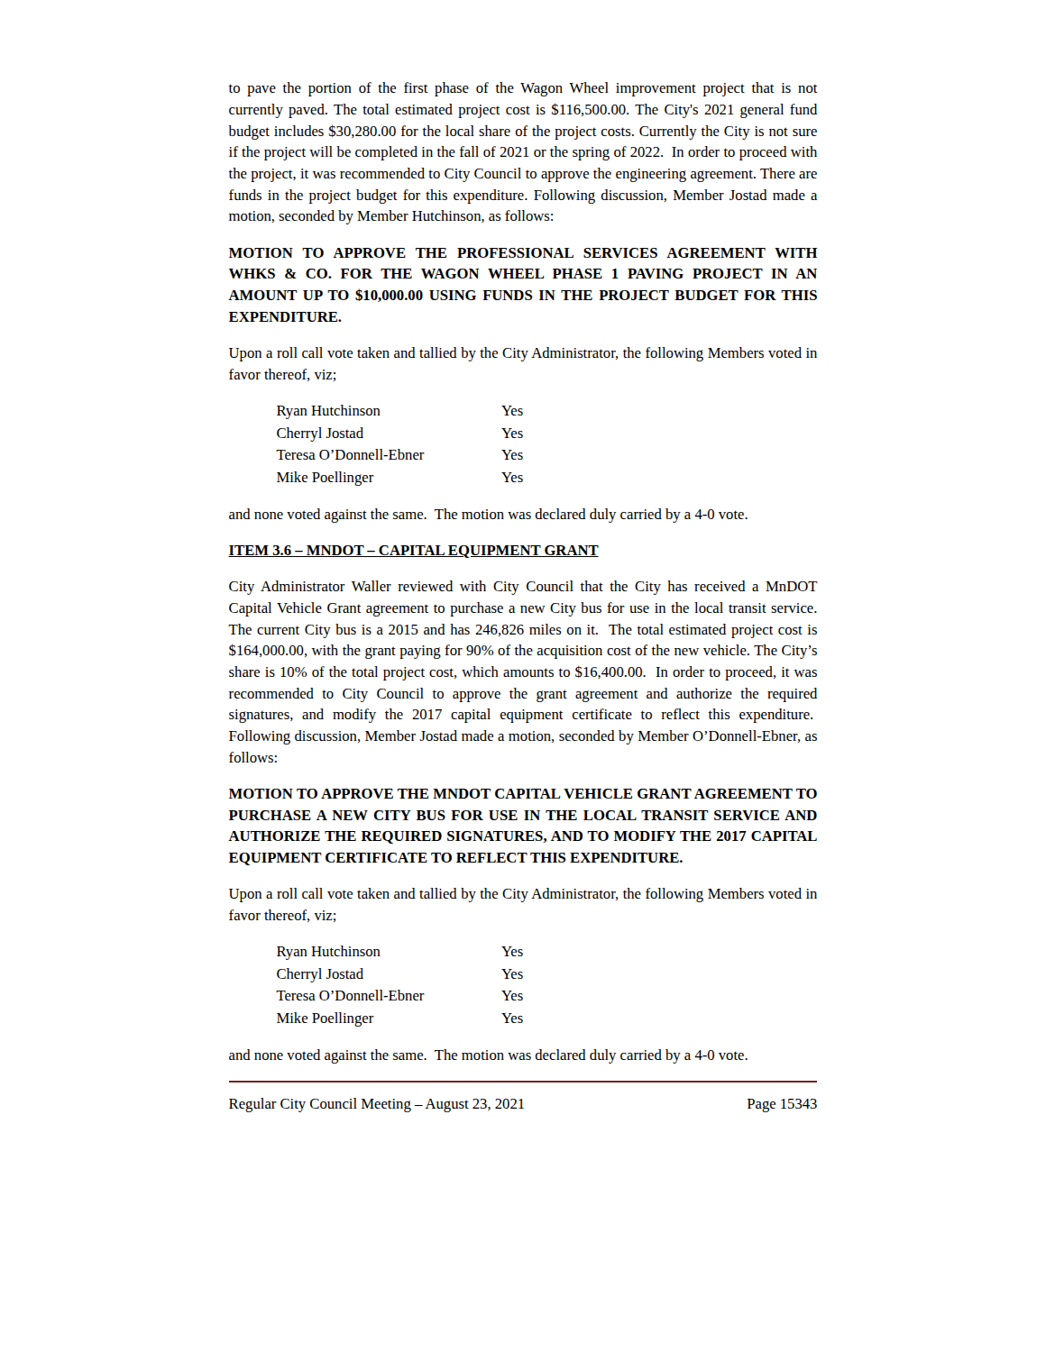to pave the portion of the first phase of the Wagon Wheel improvement project that is not currently paved. The total estimated project cost is $116,500.00. The City's 2021 general fund budget includes $30,280.00 for the local share of the project costs. Currently the City is not sure if the project will be completed in the fall of 2021 or the spring of 2022. In order to proceed with the project, it was recommended to City Council to approve the engineering agreement. There are funds in the project budget for this expenditure. Following discussion, Member Jostad made a motion, seconded by Member Hutchinson, as follows:
Motion to approve the professional services agreement with WHKS & Co. for the Wagon Wheel Phase 1 paving project in an amount up to $10,000.00 using funds in the project budget for this expenditure.
Upon a roll call vote taken and tallied by the City Administrator, the following Members voted in favor thereof, viz;
| Ryan Hutchinson | Yes |
| Cherryl Jostad | Yes |
| Teresa O’Donnell-Ebner | Yes |
| Mike Poellinger | Yes |
and none voted against the same. The motion was declared duly carried by a 4-0 vote.
Item 3.6 – MnDOT – Capital Equipment Grant
City Administrator Waller reviewed with City Council that the City has received a MnDOT Capital Vehicle Grant agreement to purchase a new City bus for use in the local transit service. The current City bus is a 2015 and has 246,826 miles on it. The total estimated project cost is $164,000.00, with the grant paying for 90% of the acquisition cost of the new vehicle. The City’s share is 10% of the total project cost, which amounts to $16,400.00. In order to proceed, it was recommended to City Council to approve the grant agreement and authorize the required signatures, and modify the 2017 capital equipment certificate to reflect this expenditure. Following discussion, Member Jostad made a motion, seconded by Member O’Donnell-Ebner, as follows:
Motion to approve the MnDOT capital vehicle grant agreement to purchase a new City bus for use in the local transit service and authorize the required signatures, and to modify the 2017 capital equipment certificate to reflect this expenditure.
Upon a roll call vote taken and tallied by the City Administrator, the following Members voted in favor thereof, viz;
| Ryan Hutchinson | Yes |
| Cherryl Jostad | Yes |
| Teresa O’Donnell-Ebner | Yes |
| Mike Poellinger | Yes |
and none voted against the same. The motion was declared duly carried by a 4-0 vote.
Regular City Council Meeting – August 23, 2021 Page 15343